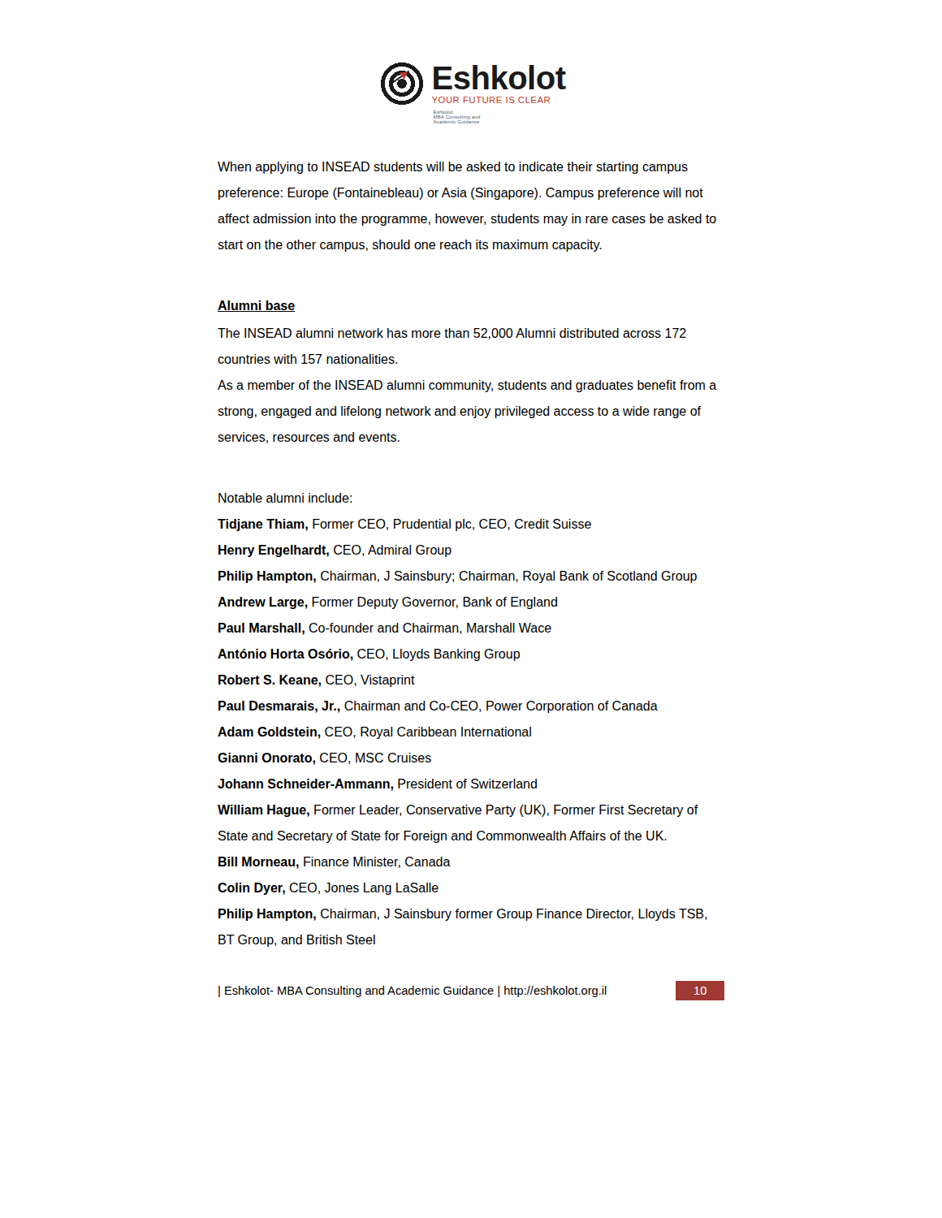Eshkolot
YOUR FUTURE IS CLEAR
Eshkolot
MBA Consulting and
Academic Guidance
When applying to INSEAD students will be asked to indicate their starting campus preference: Europe (Fontainebleau) or Asia (Singapore). Campus preference will not affect admission into the programme, however, students may in rare cases be asked to start on the other campus, should one reach its maximum capacity.
Alumni base
The INSEAD alumni network has more than 52,000 Alumni distributed across 172 countries with 157 nationalities.
As a member of the INSEAD alumni community, students and graduates benefit from a strong, engaged and lifelong network and enjoy privileged access to a wide range of services, resources and events.
Notable alumni include:
Tidjane Thiam, Former CEO, Prudential plc, CEO, Credit Suisse
Henry Engelhardt, CEO, Admiral Group
Philip Hampton, Chairman, J Sainsbury; Chairman, Royal Bank of Scotland Group
Andrew Large, Former Deputy Governor, Bank of England
Paul Marshall, Co-founder and Chairman, Marshall Wace
António Horta Osório, CEO, Lloyds Banking Group
Robert S. Keane, CEO, Vistaprint
Paul Desmarais, Jr., Chairman and Co-CEO, Power Corporation of Canada
Adam Goldstein, CEO, Royal Caribbean International
Gianni Onorato, CEO, MSC Cruises
Johann Schneider-Ammann, President of Switzerland
William Hague, Former Leader, Conservative Party (UK), Former First Secretary of State and Secretary of State for Foreign and Commonwealth Affairs of the UK.
Bill Morneau, Finance Minister, Canada
Colin Dyer, CEO, Jones Lang LaSalle
Philip Hampton, Chairman, J Sainsbury former Group Finance Director, Lloyds TSB, BT Group, and British Steel
| Eshkolot- MBA Consulting and Academic Guidance | http://eshkolot.org.il
10